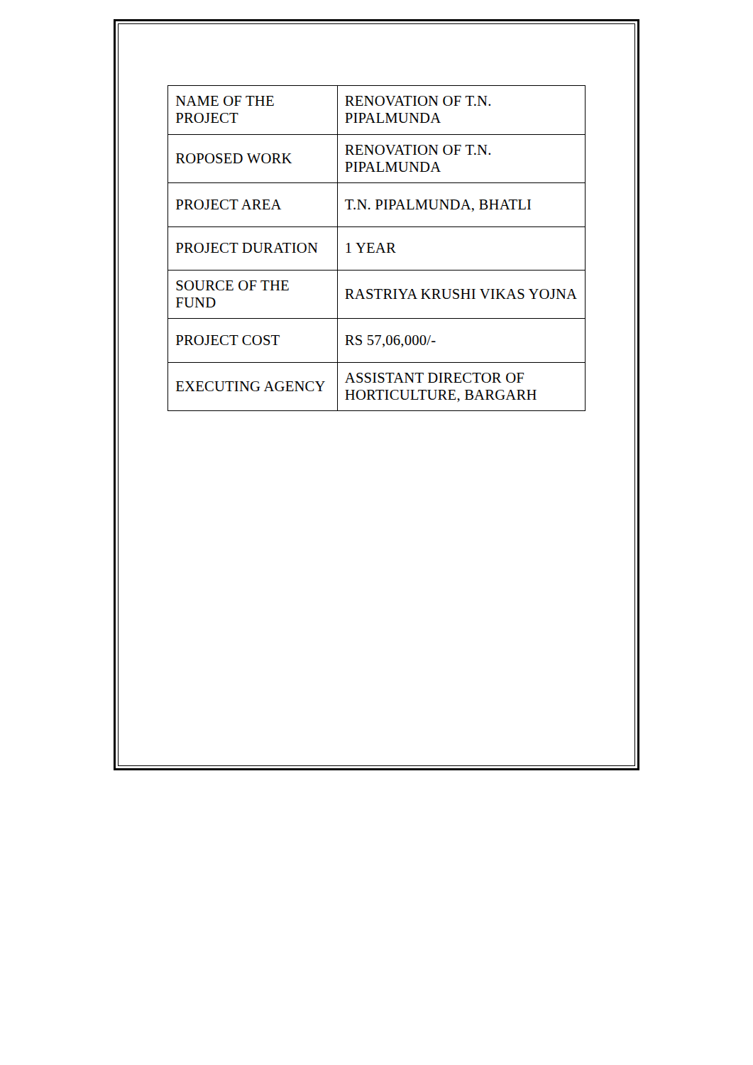| NAME OF THE PROJECT | RENOVATION OF T.N. PIPALMUNDA |
| ROPOSED WORK | RENOVATION OF T.N. PIPALMUNDA |
| PROJECT AREA | T.N. PIPALMUNDA, BHATLI |
| PROJECT DURATION | 1 YEAR |
| SOURCE OF THE FUND | RASTRIYA KRUSHI VIKAS YOJNA |
| PROJECT COST | RS 57,06,000/- |
| EXECUTING AGENCY | ASSISTANT DIRECTOR OF HORTICULTURE, BARGARH |